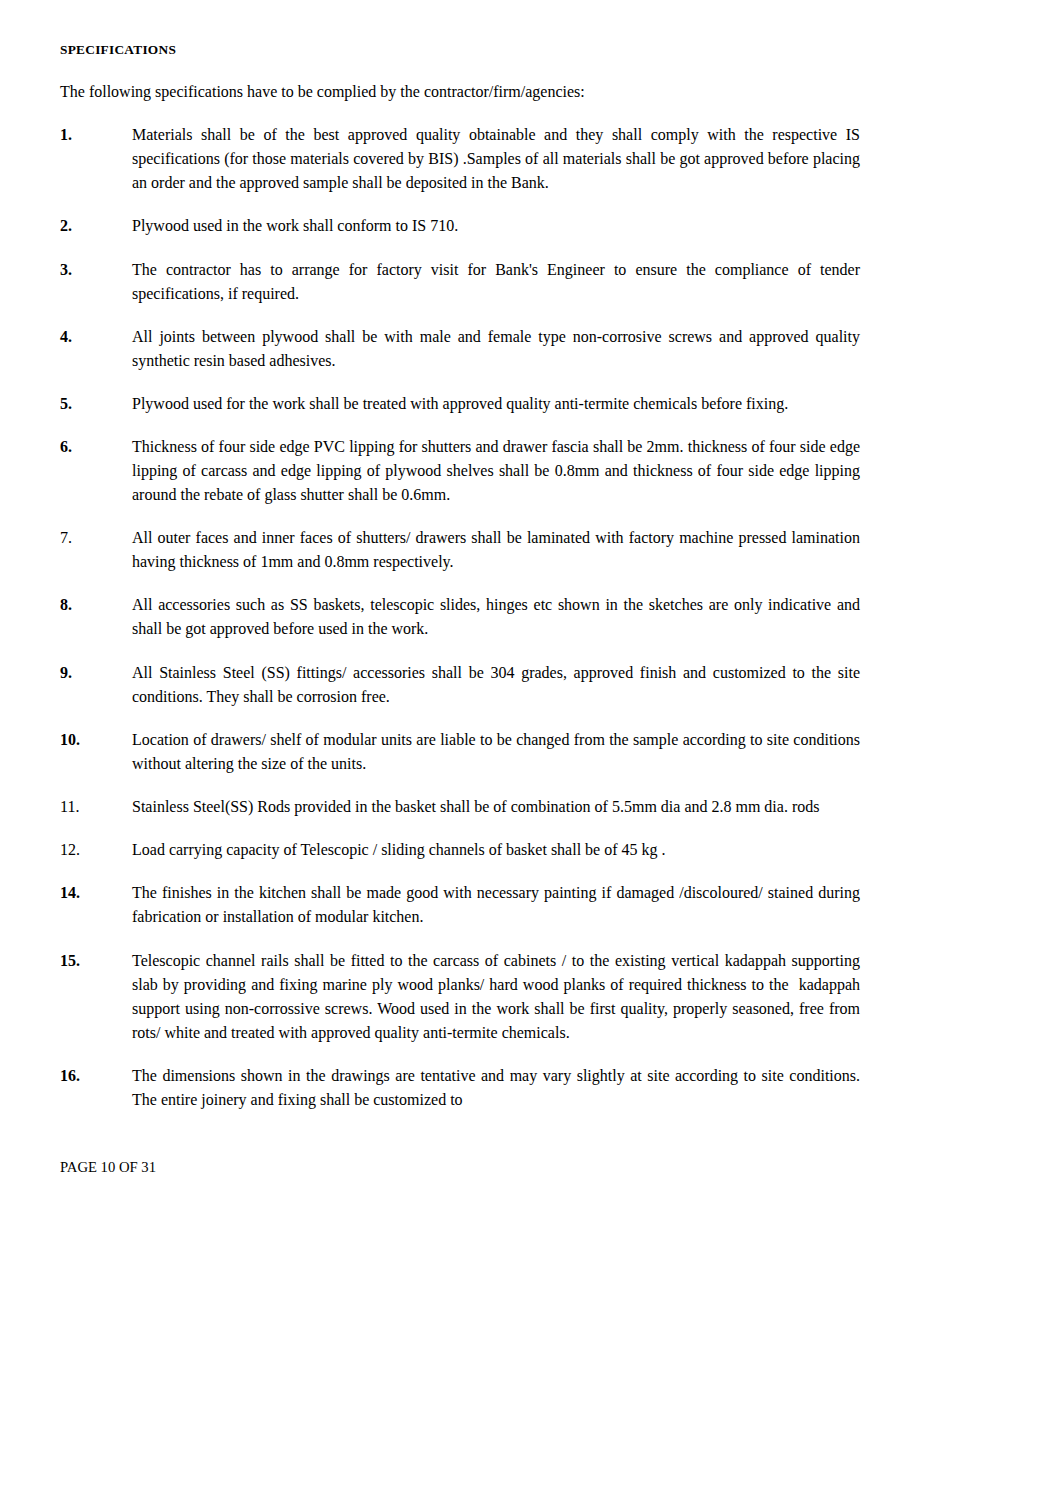Specifications
The following specifications have to be complied by the contractor/firm/agencies:
1.
Materials shall be of the best approved quality obtainable and they shall comply with the respective IS specifications (for those materials covered by BIS) .Samples of all materials shall be got approved before placing an order and the approved sample shall be deposited in the Bank.
2.
Plywood used in the work shall conform to IS 710.
3.
The contractor has to arrange for factory visit for Bank's Engineer to ensure the compliance of tender specifications, if required.
4.
All joints between plywood shall be with male and female type non-corrosive screws and approved quality synthetic resin based adhesives.
5.
Plywood used for the work shall be treated with approved quality anti-termite chemicals before fixing.
6.
Thickness of four side edge PVC lipping for shutters and drawer fascia shall be 2mm. thickness of four side edge lipping of carcass and edge lipping of plywood shelves shall be 0.8mm and thickness of four side edge lipping around the rebate of glass shutter shall be 0.6mm.
7.
All outer faces and inner faces of shutters/ drawers shall be laminated with factory machine pressed lamination having thickness of 1mm and 0.8mm respectively.
8.
All accessories such as SS baskets, telescopic slides, hinges etc shown in the sketches are only indicative and shall be got approved before used in the work.
9.
All Stainless Steel (SS) fittings/ accessories shall be 304 grades, approved finish and customized to the site conditions. They shall be corrosion free.
10.
Location of drawers/ shelf of modular units are liable to be changed from the sample according to site conditions without altering the size of the units.
11.
Stainless Steel(SS) Rods provided in the basket shall be of combination of 5.5mm dia and 2.8 mm dia. rods
12.
Load carrying capacity of Telescopic / sliding channels of basket shall be of 45 kg .
14.
The finishes in the kitchen shall be made good with necessary painting if damaged /discoloured/ stained during fabrication or installation of modular kitchen.
15.
Telescopic channel rails shall be fitted to the carcass of cabinets / to the existing vertical kadappah supporting slab by providing and fixing marine ply wood planks/ hard wood planks of required thickness to the kadappah support using non-corrossive screws. Wood used in the work shall be first quality, properly seasoned, free from rots/ white and treated with approved quality anti-termite chemicals.
16.
The dimensions shown in the drawings are tentative and may vary slightly at site according to site conditions. The entire joinery and fixing shall be customized to
PAGE 10 OF 31